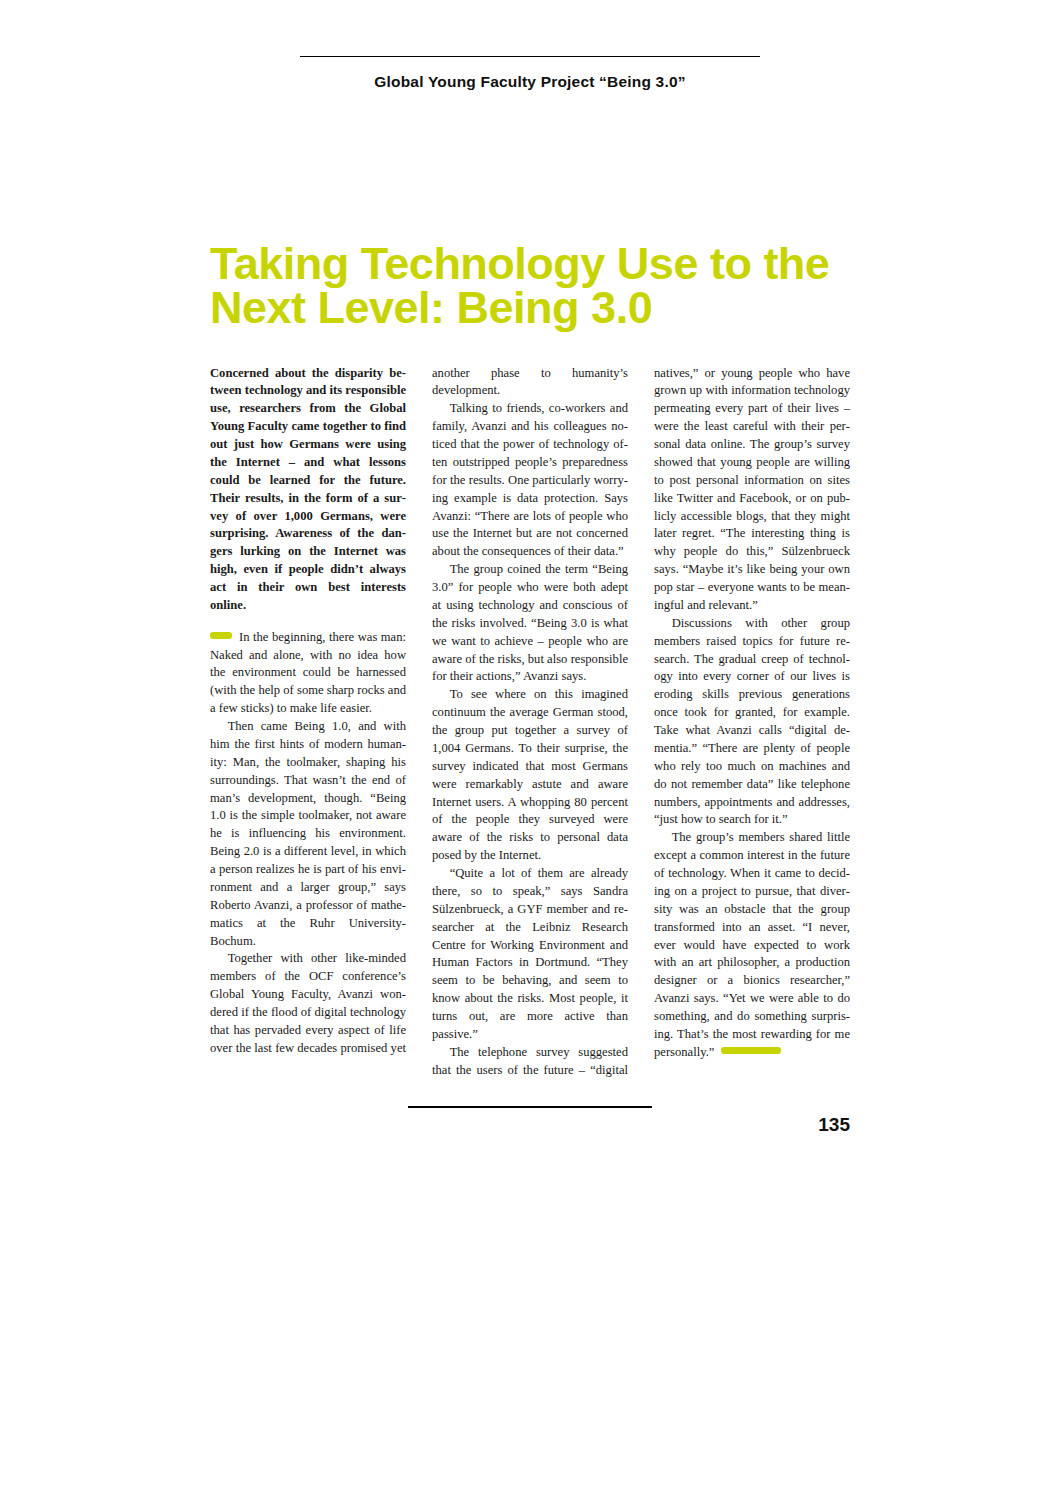Global Young Faculty Project “Being 3.0”
Taking Technology Use to the Next Level: Being 3.0
Concerned about the disparity between technology and its responsible use, researchers from the Global Young Faculty came together to find out just how Germans were using the Internet – and what lessons could be learned for the future. Their results, in the form of a survey of over 1,000 Germans, were surprising. Awareness of the dangers lurking on the Internet was high, even if people didn’t always act in their own best interests online.
In the beginning, there was man: Naked and alone, with no idea how the environment could be harnessed (with the help of some sharp rocks and a few sticks) to make life easier.
Then came Being 1.0, and with him the first hints of modern humanity: Man, the toolmaker, shaping his surroundings. That wasn’t the end of man’s development, though. “Being 1.0 is the simple toolmaker, not aware he is influencing his environment. Being 2.0 is a different level, in which a person realizes he is part of his environment and a larger group,” says Roberto Avanzi, a professor of mathematics at the Ruhr University-Bochum.
Together with other like-minded members of the OCF conference’s Global Young Faculty, Avanzi wondered if the flood of digital technology that has pervaded every aspect of life over the last few decades promised yet another phase to humanity’s development.
Talking to friends, co-workers and family, Avanzi and his colleagues noticed that the power of technology often outstripped people’s preparedness for the results. One particularly worrying example is data protection. Says Avanzi: “There are lots of people who use the Internet but are not concerned about the consequences of their data.”
The group coined the term “Being 3.0” for people who were both adept at using technology and conscious of the risks involved. “Being 3.0 is what we want to achieve – people who are aware of the risks, but also responsible for their actions,” Avanzi says.
To see where on this imagined continuum the average German stood, the group put together a survey of 1,004 Germans. To their surprise, the survey indicated that most Germans were remarkably astute and aware Internet users. A whopping 80 percent of the people they surveyed were aware of the risks to personal data posed by the Internet.
“Quite a lot of them are already there, so to speak,” says Sandra Sülzenbrueck, a GYF member and researcher at the Leibniz Research Centre for Working Environment and Human Factors in Dortmund. “They seem to be behaving, and seem to know about the risks. Most people, it turns out, are more active than passive.”
The telephone survey suggested that the users of the future – “digital natives,” or young people who have grown up with information technology permeating every part of their lives – were the least careful with their personal data online. The group’s survey showed that young people are willing to post personal information on sites like Twitter and Facebook, or on publicly accessible blogs, that they might later regret. “The interesting thing is why people do this,” Sülzenbrueck says. “Maybe it’s like being your own pop star – everyone wants to be meaningful and relevant.”
Discussions with other group members raised topics for future research. The gradual creep of technology into every corner of our lives is eroding skills previous generations once took for granted, for example. Take what Avanzi calls “digital dementia.” “There are plenty of people who rely too much on machines and do not remember data” like telephone numbers, appointments and addresses, “just how to search for it.”
The group’s members shared little except a common interest in the future of technology. When it came to deciding on a project to pursue, that diversity was an obstacle that the group transformed into an asset. “I never, ever would have expected to work with an art philosopher, a production designer or a bionics researcher,” Avanzi says. “Yet we were able to do something, and do something surprising. That’s the most rewarding for me personally.”
135